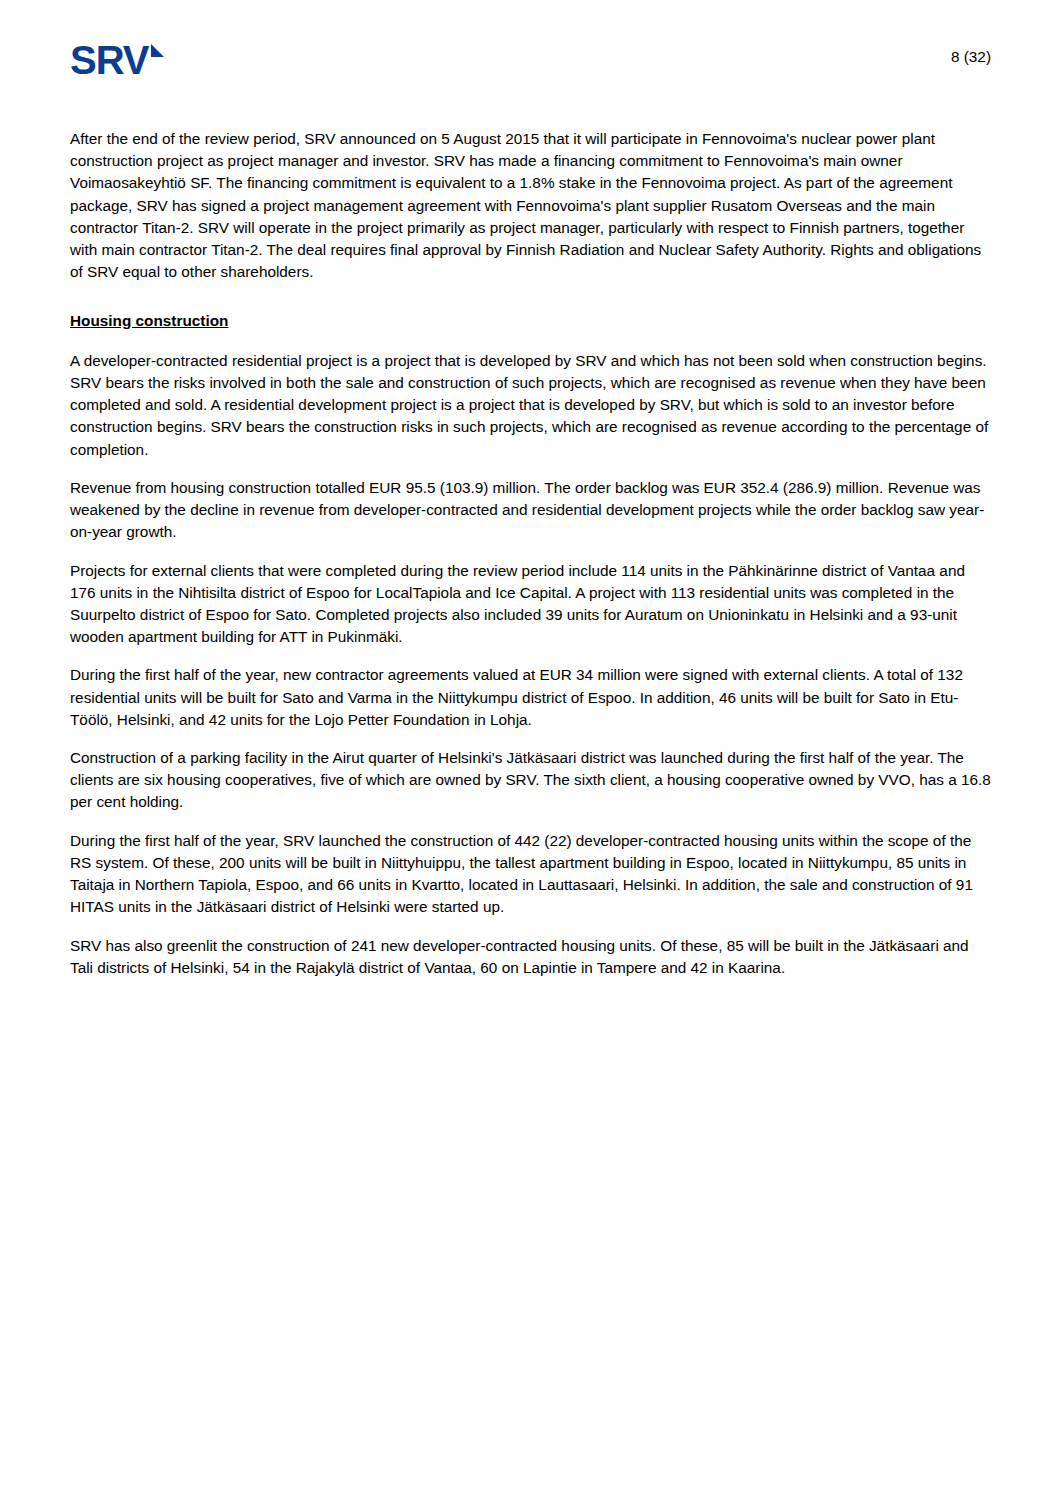SRV 8 (32)
After the end of the review period, SRV announced on 5 August 2015 that it will participate in Fennovoima's nuclear power plant construction project as project manager and investor. SRV has made a financing commitment to Fennovoima's main owner Voimaosakeyhtiö SF. The financing commitment is equivalent to a 1.8% stake in the Fennovoima project. As part of the agreement package, SRV has signed a project management agreement with Fennovoima's plant supplier Rusatom Overseas and the main contractor Titan-2. SRV will operate in the project primarily as project manager, particularly with respect to Finnish partners, together with main contractor Titan-2. The deal requires final approval by Finnish Radiation and Nuclear Safety Authority. Rights and obligations of SRV equal to other shareholders.
Housing construction
A developer-contracted residential project is a project that is developed by SRV and which has not been sold when construction begins. SRV bears the risks involved in both the sale and construction of such projects, which are recognised as revenue when they have been completed and sold. A residential development project is a project that is developed by SRV, but which is sold to an investor before construction begins. SRV bears the construction risks in such projects, which are recognised as revenue according to the percentage of completion.
Revenue from housing construction totalled EUR 95.5 (103.9) million. The order backlog was EUR 352.4 (286.9) million. Revenue was weakened by the decline in revenue from developer-contracted and residential development projects while the order backlog saw year-on-year growth.
Projects for external clients that were completed during the review period include 114 units in the Pähkinärinne district of Vantaa and 176 units in the Nihtisilta district of Espoo for LocalTapiola and Ice Capital. A project with 113 residential units was completed in the Suurpelto district of Espoo for Sato. Completed projects also included 39 units for Auratum on Unioninkatu in Helsinki and a 93-unit wooden apartment building for ATT in Pukinmäki.
During the first half of the year, new contractor agreements valued at EUR 34 million were signed with external clients. A total of 132 residential units will be built for Sato and Varma in the Niittykumpu district of Espoo. In addition, 46 units will be built for Sato in Etu-Töölö, Helsinki, and 42 units for the Lojo Petter Foundation in Lohja.
Construction of a parking facility in the Airut quarter of Helsinki's Jätkäsaari district was launched during the first half of the year. The clients are six housing cooperatives, five of which are owned by SRV. The sixth client, a housing cooperative owned by VVO, has a 16.8 per cent holding.
During the first half of the year, SRV launched the construction of 442 (22) developer-contracted housing units within the scope of the RS system. Of these, 200 units will be built in Niittyhuippu, the tallest apartment building in Espoo, located in Niittykumpu, 85 units in Taitaja in Northern Tapiola, Espoo, and 66 units in Kvartto, located in Lauttasaari, Helsinki. In addition, the sale and construction of 91 HITAS units in the Jätkäsaari district of Helsinki were started up.
SRV has also greenlit the construction of 241 new developer-contracted housing units. Of these, 85 will be built in the Jätkäsaari and Tali districts of Helsinki, 54 in the Rajakylä district of Vantaa, 60 on Lapintie in Tampere and 42 in Kaarina.